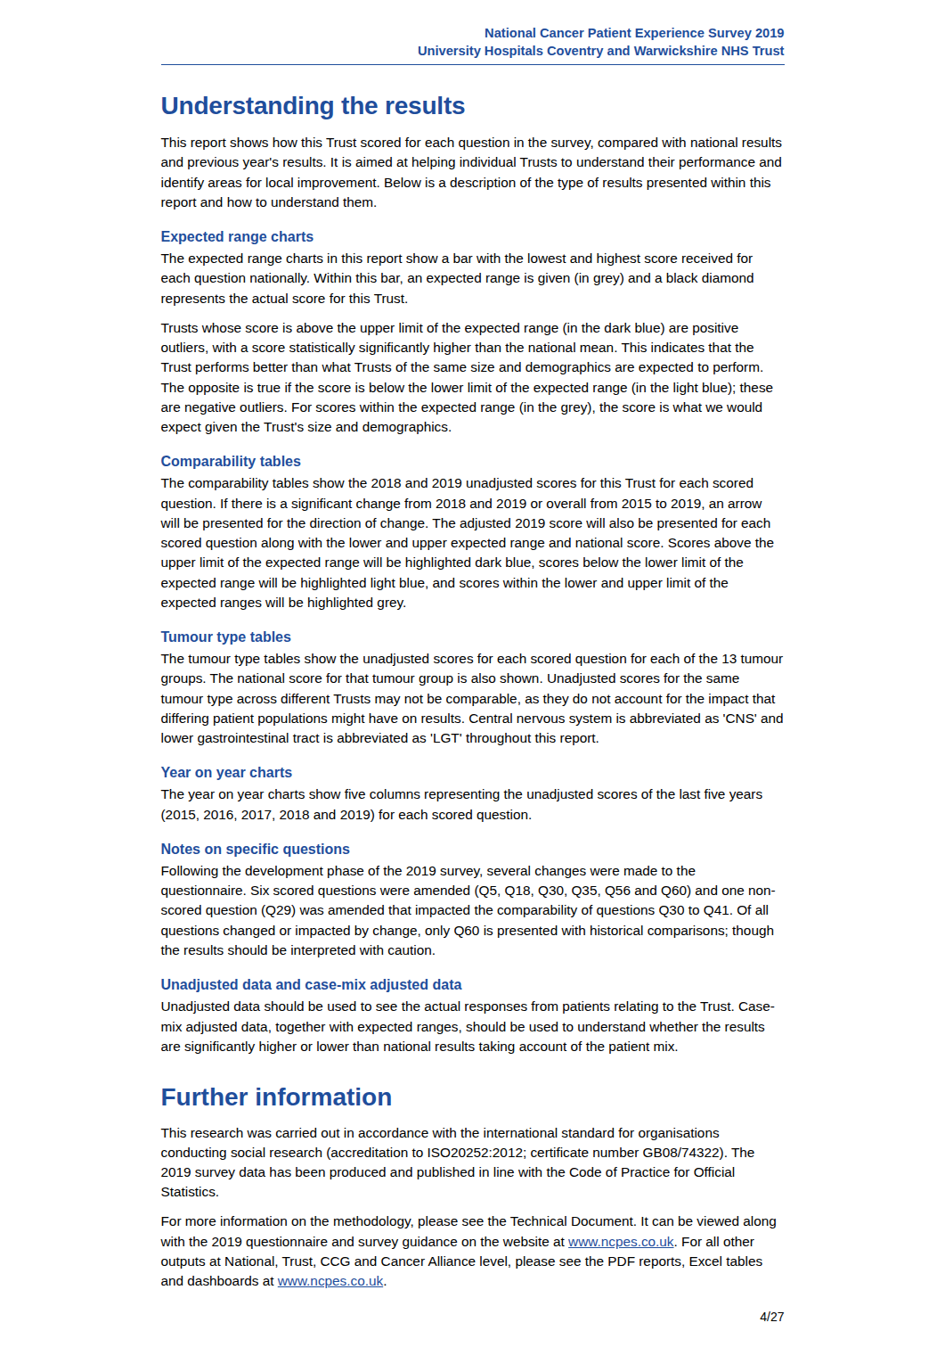National Cancer Patient Experience Survey 2019
University Hospitals Coventry and Warwickshire NHS Trust
Understanding the results
This report shows how this Trust scored for each question in the survey, compared with national results and previous year's results. It is aimed at helping individual Trusts to understand their performance and identify areas for local improvement. Below is a description of the type of results presented within this report and how to understand them.
Expected range charts
The expected range charts in this report show a bar with the lowest and highest score received for each question nationally. Within this bar, an expected range is given (in grey) and a black diamond represents the actual score for this Trust.
Trusts whose score is above the upper limit of the expected range (in the dark blue) are positive outliers, with a score statistically significantly higher than the national mean. This indicates that the Trust performs better than what Trusts of the same size and demographics are expected to perform. The opposite is true if the score is below the lower limit of the expected range (in the light blue); these are negative outliers. For scores within the expected range (in the grey), the score is what we would expect given the Trust's size and demographics.
Comparability tables
The comparability tables show the 2018 and 2019 unadjusted scores for this Trust for each scored question. If there is a significant change from 2018 and 2019 or overall from 2015 to 2019, an arrow will be presented for the direction of change. The adjusted 2019 score will also be presented for each scored question along with the lower and upper expected range and national score. Scores above the upper limit of the expected range will be highlighted dark blue, scores below the lower limit of the expected range will be highlighted light blue, and scores within the lower and upper limit of the expected ranges will be highlighted grey.
Tumour type tables
The tumour type tables show the unadjusted scores for each scored question for each of the 13 tumour groups. The national score for that tumour group is also shown. Unadjusted scores for the same tumour type across different Trusts may not be comparable, as they do not account for the impact that differing patient populations might have on results. Central nervous system is abbreviated as 'CNS' and lower gastrointestinal tract is abbreviated as 'LGT' throughout this report.
Year on year charts
The year on year charts show five columns representing the unadjusted scores of the last five years (2015, 2016, 2017, 2018 and 2019) for each scored question.
Notes on specific questions
Following the development phase of the 2019 survey, several changes were made to the questionnaire. Six scored questions were amended (Q5, Q18, Q30, Q35, Q56 and Q60) and one non-scored question (Q29) was amended that impacted the comparability of questions Q30 to Q41. Of all questions changed or impacted by change, only Q60 is presented with historical comparisons; though the results should be interpreted with caution.
Unadjusted data and case-mix adjusted data
Unadjusted data should be used to see the actual responses from patients relating to the Trust. Case-mix adjusted data, together with expected ranges, should be used to understand whether the results are significantly higher or lower than national results taking account of the patient mix.
Further information
This research was carried out in accordance with the international standard for organisations conducting social research (accreditation to ISO20252:2012; certificate number GB08/74322). The 2019 survey data has been produced and published in line with the Code of Practice for Official Statistics.
For more information on the methodology, please see the Technical Document. It can be viewed along with the 2019 questionnaire and survey guidance on the website at www.ncpes.co.uk. For all other outputs at National, Trust, CCG and Cancer Alliance level, please see the PDF reports, Excel tables and dashboards at www.ncpes.co.uk.
4/27